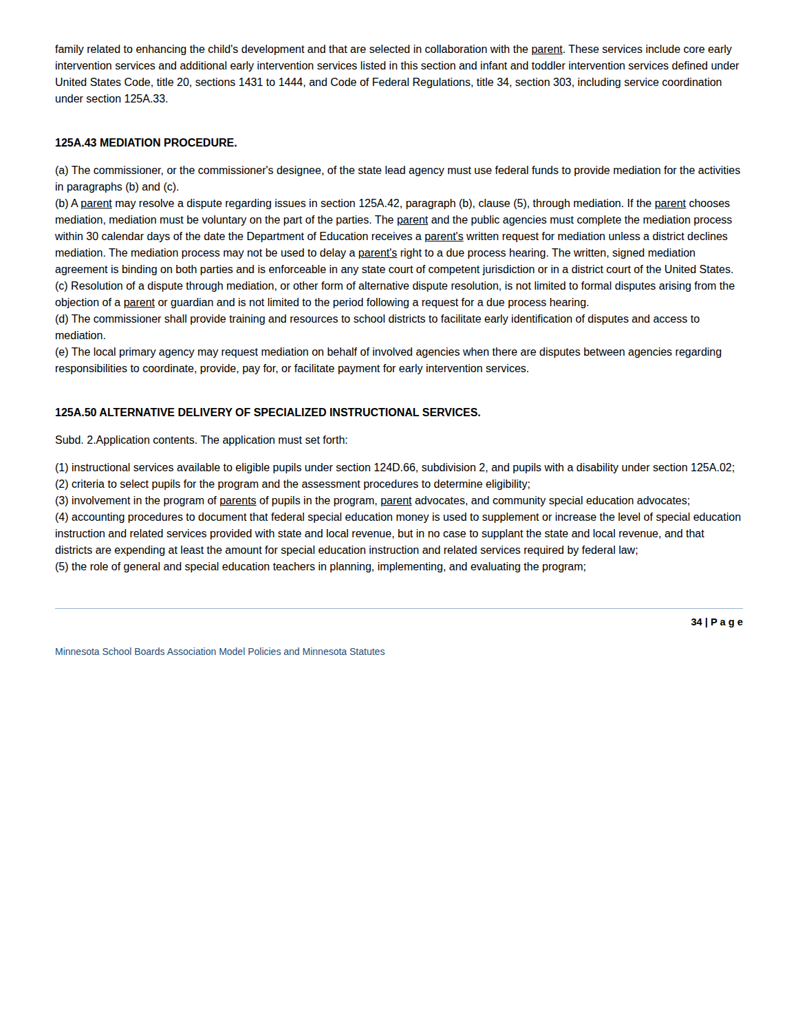family related to enhancing the child's development and that are selected in collaboration with the parent. These services include core early intervention services and additional early intervention services listed in this section and infant and toddler intervention services defined under United States Code, title 20, sections 1431 to 1444, and Code of Federal Regulations, title 34, section 303, including service coordination under section 125A.33.
125A.43 MEDIATION PROCEDURE.
(a) The commissioner, or the commissioner's designee, of the state lead agency must use federal funds to provide mediation for the activities in paragraphs (b) and (c).
(b) A parent may resolve a dispute regarding issues in section 125A.42, paragraph (b), clause (5), through mediation. If the parent chooses mediation, mediation must be voluntary on the part of the parties. The parent and the public agencies must complete the mediation process within 30 calendar days of the date the Department of Education receives a parent's written request for mediation unless a district declines mediation. The mediation process may not be used to delay a parent's right to a due process hearing. The written, signed mediation agreement is binding on both parties and is enforceable in any state court of competent jurisdiction or in a district court of the United States.
(c) Resolution of a dispute through mediation, or other form of alternative dispute resolution, is not limited to formal disputes arising from the objection of a parent or guardian and is not limited to the period following a request for a due process hearing.
(d) The commissioner shall provide training and resources to school districts to facilitate early identification of disputes and access to mediation.
(e) The local primary agency may request mediation on behalf of involved agencies when there are disputes between agencies regarding responsibilities to coordinate, provide, pay for, or facilitate payment for early intervention services.
125A.50 ALTERNATIVE DELIVERY OF SPECIALIZED INSTRUCTIONAL SERVICES.
Subd. 2.Application contents. The application must set forth:
(1) instructional services available to eligible pupils under section 124D.66, subdivision 2, and pupils with a disability under section 125A.02;
(2) criteria to select pupils for the program and the assessment procedures to determine eligibility;
(3) involvement in the program of parents of pupils in the program, parent advocates, and community special education advocates;
(4) accounting procedures to document that federal special education money is used to supplement or increase the level of special education instruction and related services provided with state and local revenue, but in no case to supplant the state and local revenue, and that districts are expending at least the amount for special education instruction and related services required by federal law;
(5) the role of general and special education teachers in planning, implementing, and evaluating the program;
34 | P a g e
Minnesota School Boards Association Model Policies and Minnesota Statutes